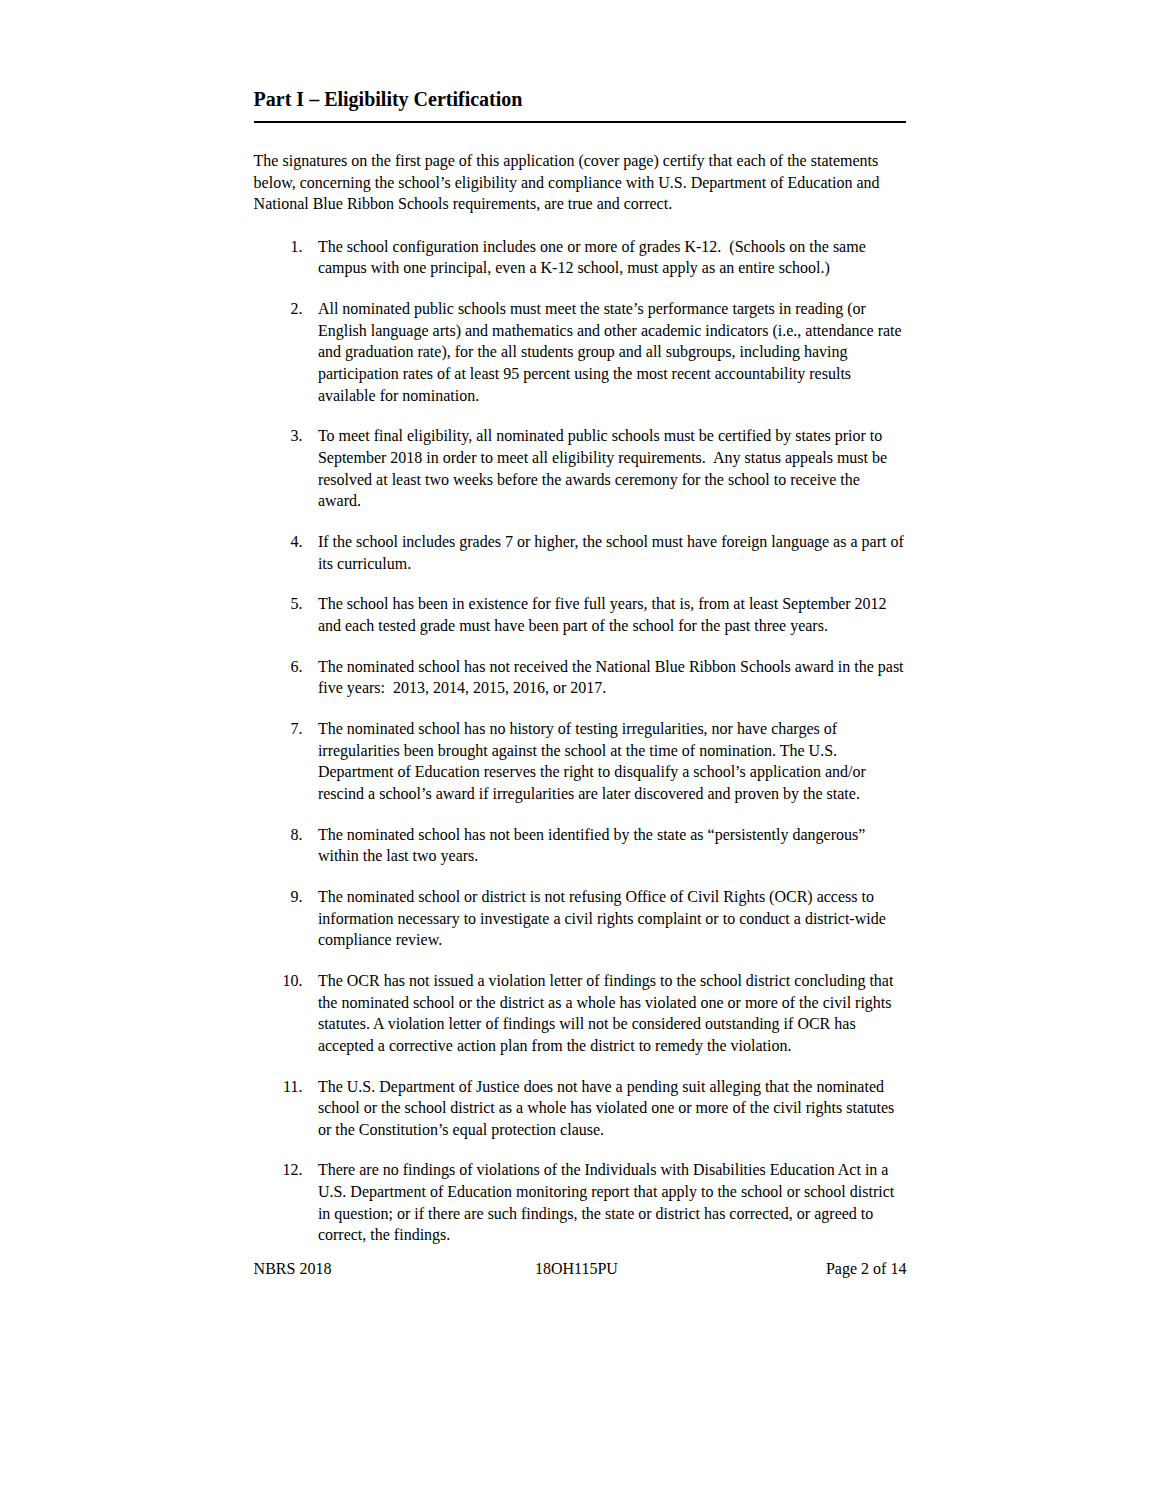Part I – Eligibility Certification
The signatures on the first page of this application (cover page) certify that each of the statements below, concerning the school’s eligibility and compliance with U.S. Department of Education and National Blue Ribbon Schools requirements, are true and correct.
The school configuration includes one or more of grades K-12. (Schools on the same campus with one principal, even a K-12 school, must apply as an entire school.)
All nominated public schools must meet the state’s performance targets in reading (or English language arts) and mathematics and other academic indicators (i.e., attendance rate and graduation rate), for the all students group and all subgroups, including having participation rates of at least 95 percent using the most recent accountability results available for nomination.
To meet final eligibility, all nominated public schools must be certified by states prior to September 2018 in order to meet all eligibility requirements. Any status appeals must be resolved at least two weeks before the awards ceremony for the school to receive the award.
If the school includes grades 7 or higher, the school must have foreign language as a part of its curriculum.
The school has been in existence for five full years, that is, from at least September 2012 and each tested grade must have been part of the school for the past three years.
The nominated school has not received the National Blue Ribbon Schools award in the past five years: 2013, 2014, 2015, 2016, or 2017.
The nominated school has no history of testing irregularities, nor have charges of irregularities been brought against the school at the time of nomination. The U.S. Department of Education reserves the right to disqualify a school’s application and/or rescind a school’s award if irregularities are later discovered and proven by the state.
The nominated school has not been identified by the state as “persistently dangerous” within the last two years.
The nominated school or district is not refusing Office of Civil Rights (OCR) access to information necessary to investigate a civil rights complaint or to conduct a district-wide compliance review.
The OCR has not issued a violation letter of findings to the school district concluding that the nominated school or the district as a whole has violated one or more of the civil rights statutes. A violation letter of findings will not be considered outstanding if OCR has accepted a corrective action plan from the district to remedy the violation.
The U.S. Department of Justice does not have a pending suit alleging that the nominated school or the school district as a whole has violated one or more of the civil rights statutes or the Constitution’s equal protection clause.
There are no findings of violations of the Individuals with Disabilities Education Act in a U.S. Department of Education monitoring report that apply to the school or school district in question; or if there are such findings, the state or district has corrected, or agreed to correct, the findings.
| NBRS 2018 | 18OH115PU | Page 2 of 14 |